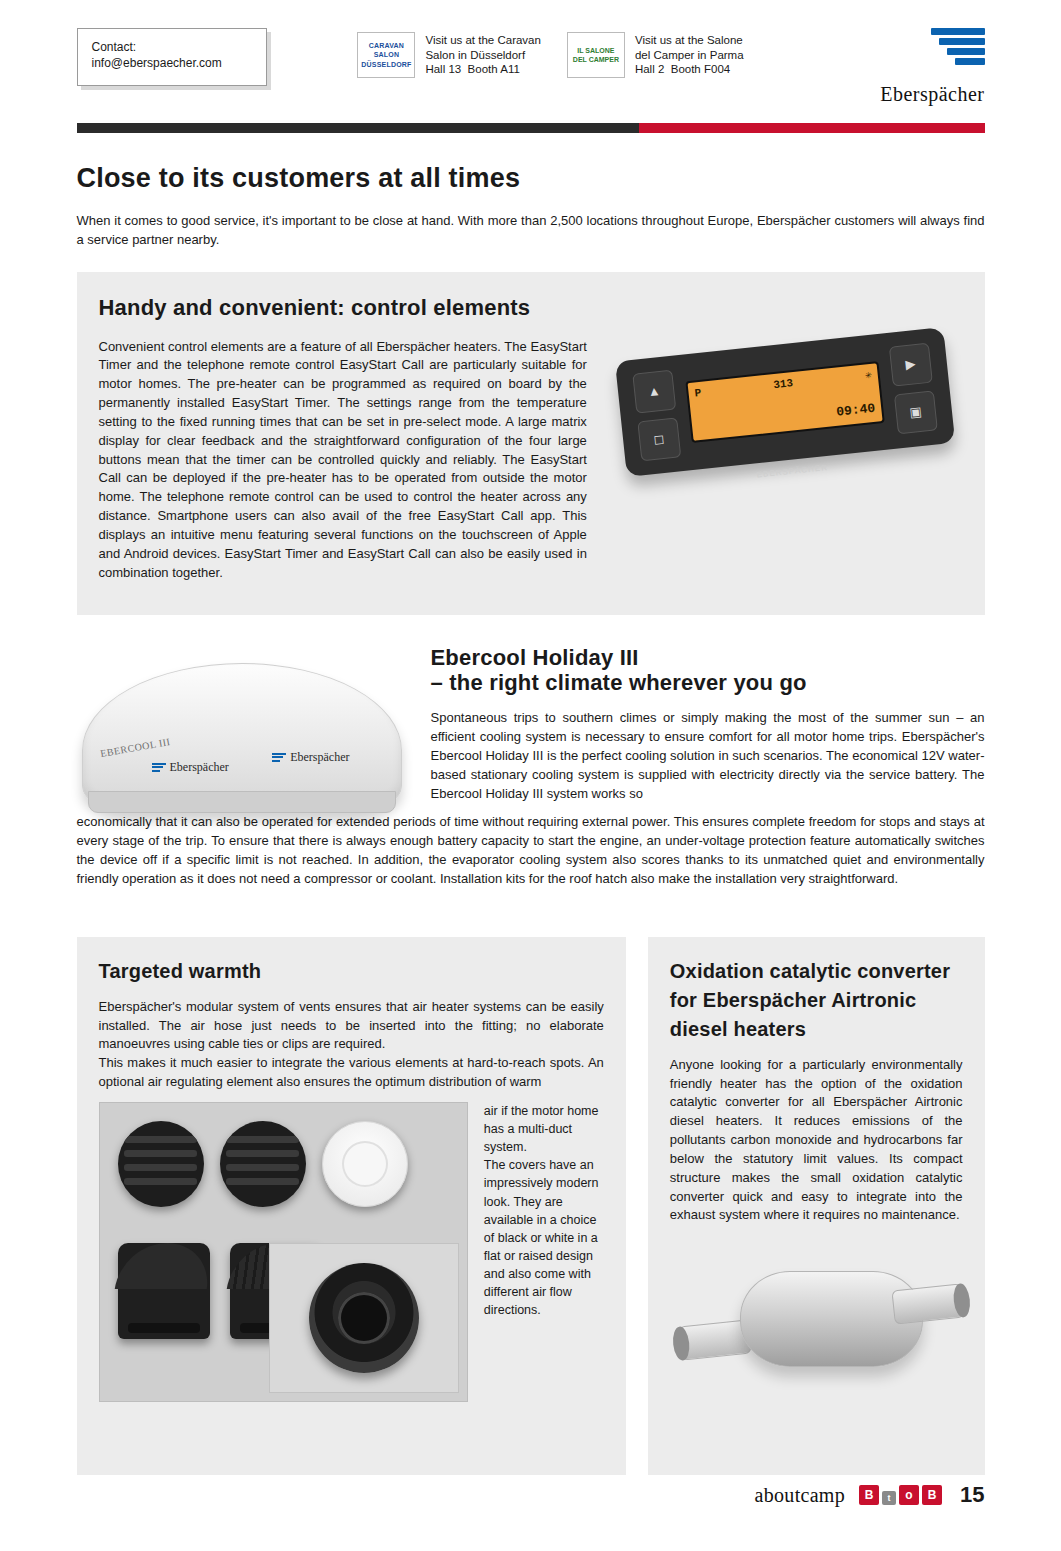Contact:
info@eberspaecher.com
CARAVAN
SALON
DÜSSELDORF
Visit us at the Caravan
Salon in Düsseldorf
Hall 13 Booth A11
IL SALONE
DEL CAMPER
Visit us at the Salone
del Camper in Parma
Hall 2 Booth F004
Eberspächer
Close to its customers at all times
When it comes to good service, it's important to be close at hand. With more than 2,500 locations throughout Europe, Eberspächer customers will always find a service partner nearby.
Handy and convenient: control elements
Convenient control elements are a feature of all Eberspächer heaters. The EasyStart Timer and the telephone remote control EasyStart Call are particularly suitable for motor homes. The pre-heater can be programmed as required on board by the permanently installed EasyStart Timer. The settings range from the temperature setting to the fixed running times that can be set in pre-select mode. A large matrix display for clear feedback and the straightforward configuration of the four large buttons mean that the timer can be controlled quickly and reliably. The EasyStart Call can be deployed if the pre-heater has to be operated from outside the motor home. The telephone remote control can be used to control the heater across any distance. Smartphone users can also avail of the free EasyStart Call app. This displays an intuitive menu featuring several functions on the touchscreen of Apple and Android devices. EasyStart Timer and EasyStart Call can also be easily used in combination together.
▲
◻
P 313✳
09:40
▶
▣
EBERSPÄCHER
EBERCOOL III
Eberspächer
Eberspächer
Ebercool Holiday III
– the right climate wherever you go
Spontaneous trips to southern climes or simply making the most of the summer sun – an efficient cooling system is necessary to ensure comfort for all motor home trips. Eberspächer's Ebercool Holiday III is the perfect cooling solution in such scenarios. The economical 12V water-based stationary cooling system is supplied with electricity directly via the service battery. The Ebercool Holiday III system works so
economically that it can also be operated for extended periods of time without requiring external power. This ensures complete freedom for stops and stays at every stage of the trip. To ensure that there is always enough battery capacity to start the engine, an under-voltage protection feature automatically switches the device off if a specific limit is not reached. In addition, the evaporator cooling system also scores thanks to its unmatched quiet and environmentally friendly operation as it does not need a compressor or coolant. Installation kits for the roof hatch also make the installation very straightforward.
Targeted warmth
Eberspächer's modular system of vents ensures that air heater systems can be easily installed. The air hose just needs to be inserted into the fitting; no elaborate manoeuvres using cable ties or clips are required.
This makes it much easier to integrate the various elements at hard-to-reach spots. An optional air regulating element also ensures the optimum distribution of warm
air if the motor home has a multi-duct system.
The covers have an impressively modern look. They are available in a choice of black or white in a flat or raised design and also come with different air flow directions.
Oxidation catalytic converter for Eberspächer Airtronic diesel heaters
Anyone looking for a particularly environmentally friendly heater has the option of the oxidation catalytic converter for all Eberspächer Airtronic diesel heaters. It reduces emissions of the pollutants carbon monoxide and hydrocarbons far below the statutory limit values. Its compact structure makes the small oxidation catalytic converter quick and easy to integrate into the exhaust system where it requires no maintenance.
aboutcamp BtoB 15